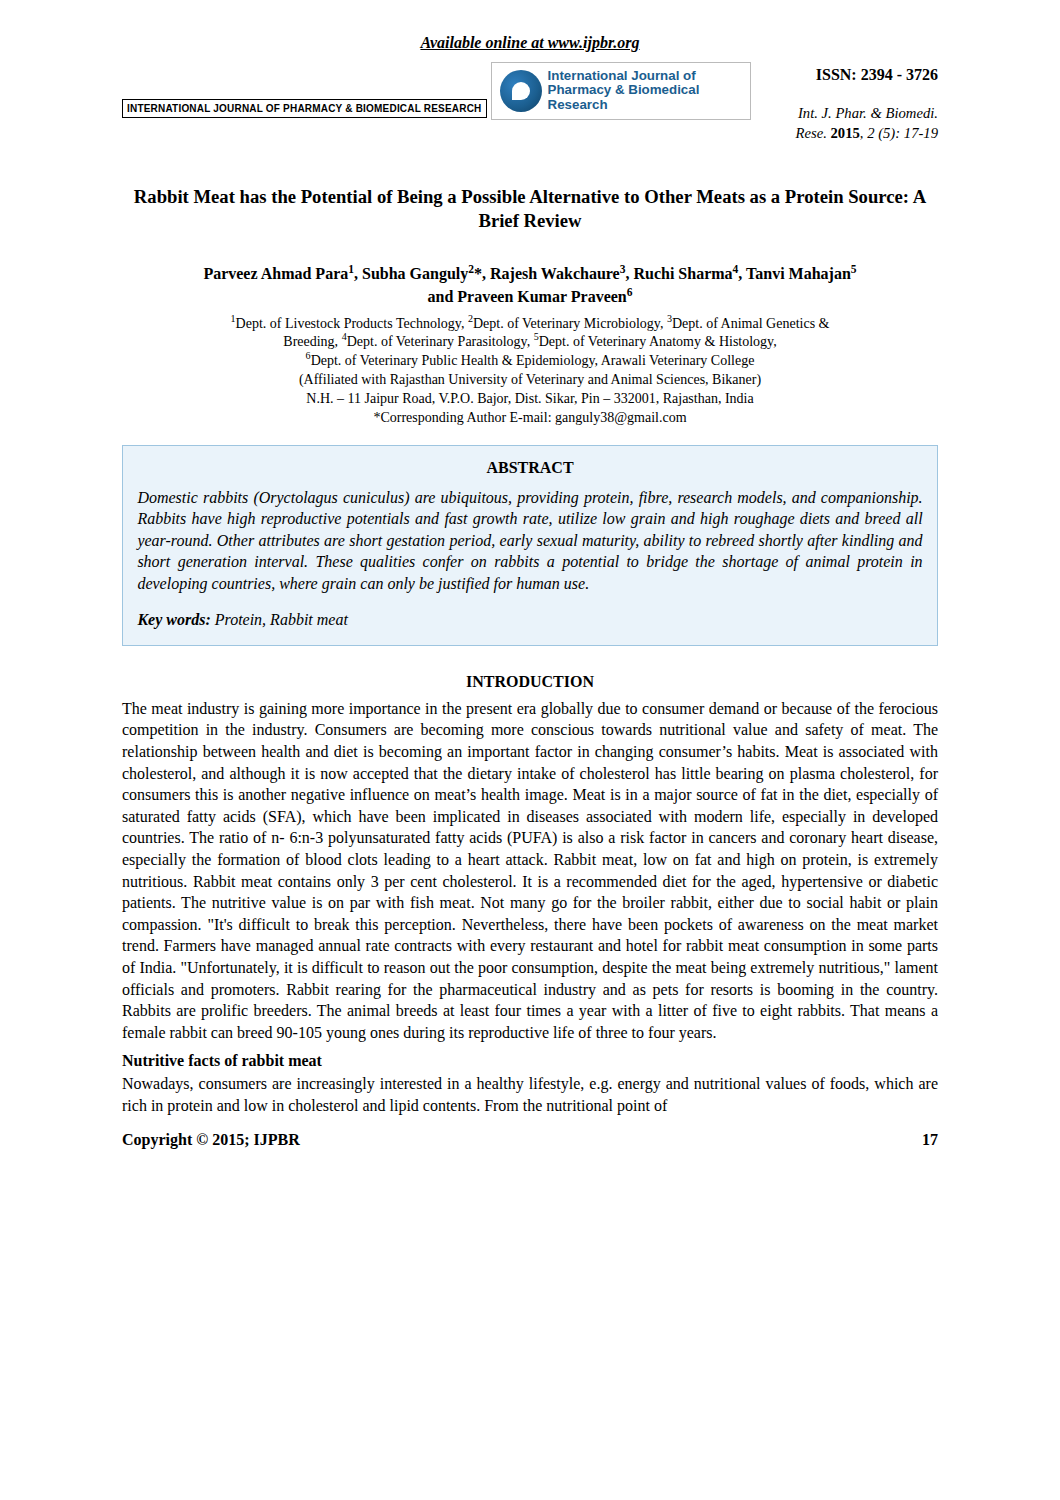Available online at www.ijpbr.org
INTERNATIONAL JOURNAL OF PHARMACY & BIOMEDICAL RESEARCH
International Journal of
Pharmacy & Biomedical Research
ISSN: 2394 - 3726
Int. J. Phar. & Biomedi. Rese. 2015, 2 (5): 17-19
Rabbit Meat has the Potential of Being a Possible Alternative to Other Meats as a Protein Source: A Brief Review
Parveez Ahmad Para1, Subha Ganguly2*, Rajesh Wakchaure3, Ruchi Sharma4, Tanvi Mahajan5
and Praveen Kumar Praveen6
1Dept. of Livestock Products Technology, 2Dept. of Veterinary Microbiology, 3Dept. of Animal Genetics &
Breeding, 4Dept. of Veterinary Parasitology, 5Dept. of Veterinary Anatomy & Histology,
6Dept. of Veterinary Public Health & Epidemiology, Arawali Veterinary College
(Affiliated with Rajasthan University of Veterinary and Animal Sciences, Bikaner)
N.H. – 11 Jaipur Road, V.P.O. Bajor, Dist. Sikar, Pin – 332001, Rajasthan, India
*Corresponding Author E-mail: ganguly38@gmail.com
ABSTRACT
Domestic rabbits (Oryctolagus cuniculus) are ubiquitous, providing protein, fibre, research models, and companionship. Rabbits have high reproductive potentials and fast growth rate, utilize low grain and high roughage diets and breed all year-round. Other attributes are short gestation period, early sexual maturity, ability to rebreed shortly after kindling and short generation interval. These qualities confer on rabbits a potential to bridge the shortage of animal protein in developing countries, where grain can only be justified for human use.
Key words: Protein, Rabbit meat
INTRODUCTION
The meat industry is gaining more importance in the present era globally due to consumer demand or because of the ferocious competition in the industry. Consumers are becoming more conscious towards nutritional value and safety of meat. The relationship between health and diet is becoming an important factor in changing consumer’s habits. Meat is associated with cholesterol, and although it is now accepted that the dietary intake of cholesterol has little bearing on plasma cholesterol, for consumers this is another negative influence on meat’s health image. Meat is in a major source of fat in the diet, especially of saturated fatty acids (SFA), which have been implicated in diseases associated with modern life, especially in developed countries. The ratio of n- 6:n-3 polyunsaturated fatty acids (PUFA) is also a risk factor in cancers and coronary heart disease, especially the formation of blood clots leading to a heart attack. Rabbit meat, low on fat and high on protein, is extremely nutritious. Rabbit meat contains only 3 per cent cholesterol. It is a recommended diet for the aged, hypertensive or diabetic patients. The nutritive value is on par with fish meat. Not many go for the broiler rabbit, either due to social habit or plain compassion. "It's difficult to break this perception. Nevertheless, there have been pockets of awareness on the meat market trend. Farmers have managed annual rate contracts with every restaurant and hotel for rabbit meat consumption in some parts of India. "Unfortunately, it is difficult to reason out the poor consumption, despite the meat being extremely nutritious," lament officials and promoters. Rabbit rearing for the pharmaceutical industry and as pets for resorts is booming in the country. Rabbits are prolific breeders. The animal breeds at least four times a year with a litter of five to eight rabbits. That means a female rabbit can breed 90-105 young ones during its reproductive life of three to four years.
Nutritive facts of rabbit meat
Nowadays, consumers are increasingly interested in a healthy lifestyle, e.g. energy and nutritional values of foods, which are rich in protein and low in cholesterol and lipid contents. From the nutritional point of
Copyright © 2015; IJPBR 17